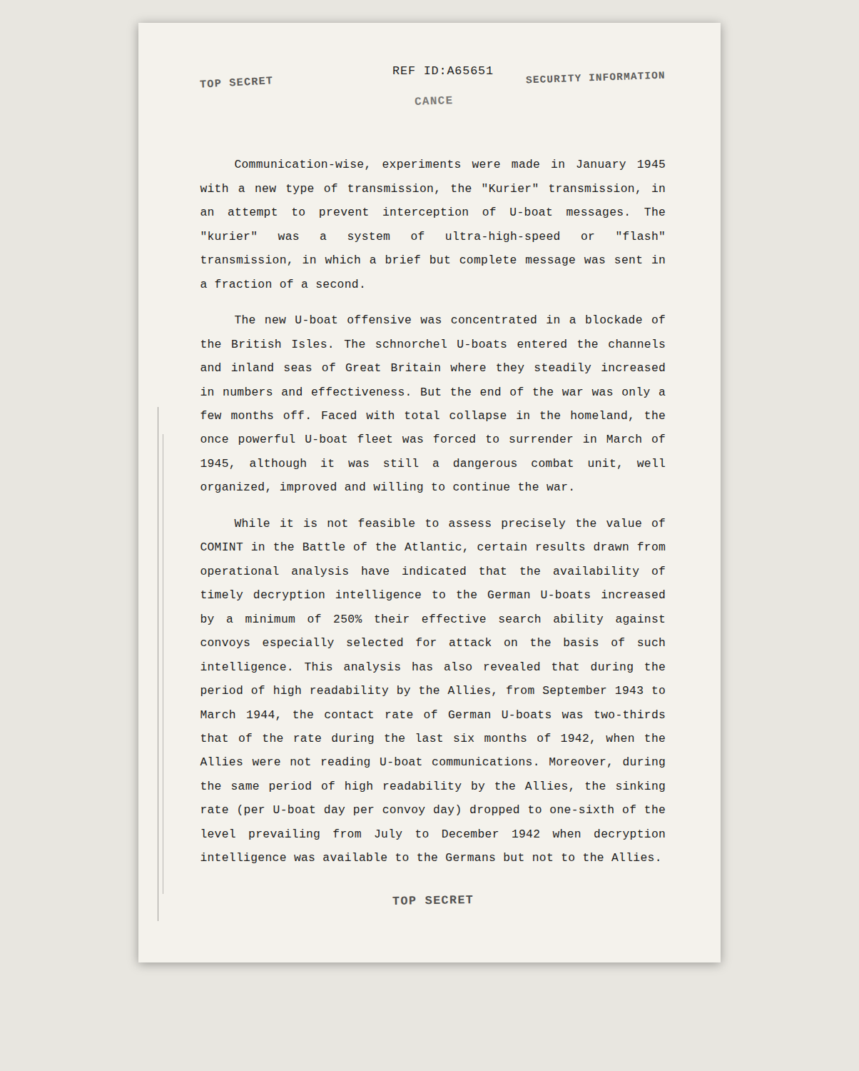Top Secret
REF ID:A65651
Security Information
Cance
Communication-wise, experiments were made in January 1945 with a new type of transmission, the "Kurier" transmission, in an attempt to prevent interception of U-boat messages. The "kurier" was a system of ultra-high-speed or "flash" transmission, in which a brief but complete message was sent in a fraction of a second.
The new U-boat offensive was concentrated in a blockade of the British Isles. The schnorchel U-boats entered the channels and inland seas of Great Britain where they steadily increased in numbers and effectiveness. But the end of the war was only a few months off. Faced with total collapse in the homeland, the once powerful U-boat fleet was forced to surrender in March of 1945, although it was still a dangerous combat unit, well organized, improved and willing to continue the war.
While it is not feasible to assess precisely the value of COMINT in the Battle of the Atlantic, certain results drawn from operational analysis have indicated that the availability of timely decryption intelligence to the German U-boats increased by a minimum of 250% their effective search ability against convoys especially selected for attack on the basis of such intelligence. This analysis has also revealed that during the period of high readability by the Allies, from September 1943 to March 1944, the contact rate of German U-boats was two-thirds that of the rate during the last six months of 1942, when the Allies were not reading U-boat communications. Moreover, during the same period of high readability by the Allies, the sinking rate (per U-boat day per convoy day) dropped to one-sixth of the level prevailing from July to December 1942 when decryption intelligence was available to the Germans but not to the Allies.
Top Secret